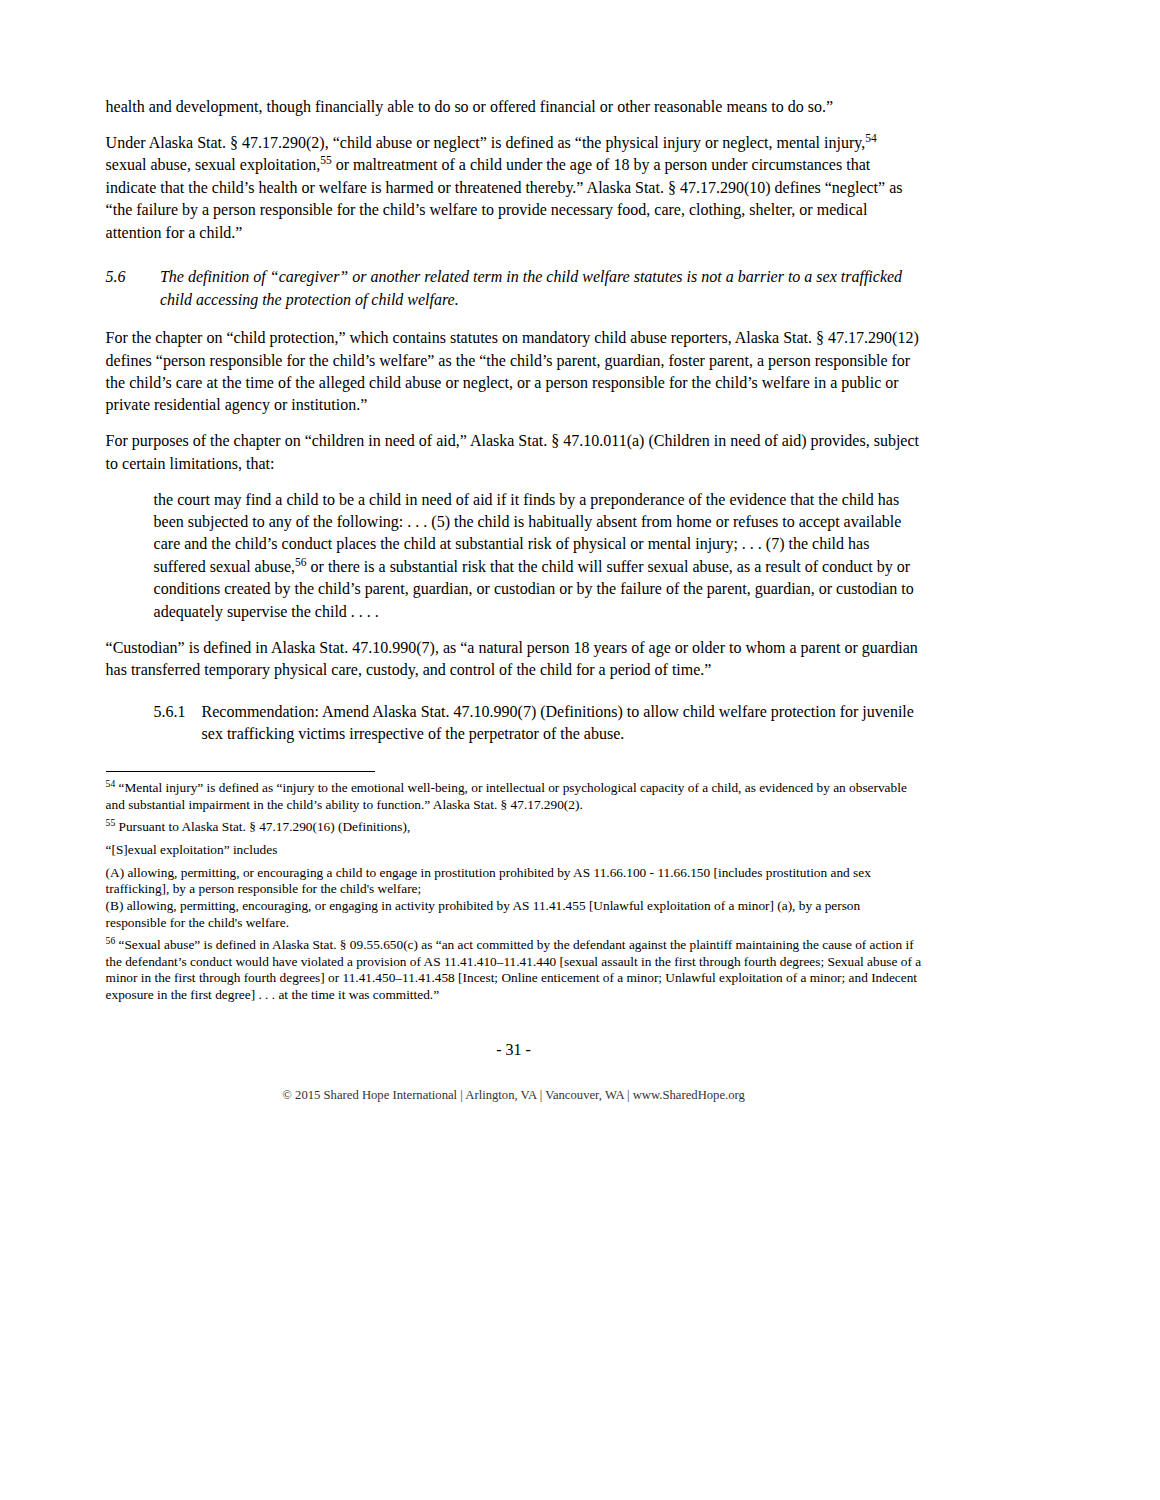health and development, though financially able to do so or offered financial or other reasonable means to do so.”
Under Alaska Stat. § 47.17.290(2), “child abuse or neglect” is defined as “the physical injury or neglect, mental injury,54 sexual abuse, sexual exploitation,55 or maltreatment of a child under the age of 18 by a person under circumstances that indicate that the child’s health or welfare is harmed or threatened thereby.” Alaska Stat. § 47.17.290(10) defines “neglect” as “the failure by a person responsible for the child’s welfare to provide necessary food, care, clothing, shelter, or medical attention for a child.”
5.6 The definition of “caregiver” or another related term in the child welfare statutes is not a barrier to a sex trafficked child accessing the protection of child welfare.
For the chapter on “child protection,” which contains statutes on mandatory child abuse reporters, Alaska Stat. § 47.17.290(12) defines “person responsible for the child’s welfare” as the “the child’s parent, guardian, foster parent, a person responsible for the child’s care at the time of the alleged child abuse or neglect, or a person responsible for the child’s welfare in a public or private residential agency or institution.”
For purposes of the chapter on “children in need of aid,” Alaska Stat. § 47.10.011(a) (Children in need of aid) provides, subject to certain limitations, that:
the court may find a child to be a child in need of aid if it finds by a preponderance of the evidence that the child has been subjected to any of the following: . . . (5) the child is habitually absent from home or refuses to accept available care and the child’s conduct places the child at substantial risk of physical or mental injury; . . . (7) the child has suffered sexual abuse,56 or there is a substantial risk that the child will suffer sexual abuse, as a result of conduct by or conditions created by the child’s parent, guardian, or custodian or by the failure of the parent, guardian, or custodian to adequately supervise the child . . . .
“Custodian” is defined in Alaska Stat. 47.10.990(7), as “a natural person 18 years of age or older to whom a parent or guardian has transferred temporary physical care, custody, and control of the child for a period of time.”
5.6.1 Recommendation: Amend Alaska Stat. 47.10.990(7) (Definitions) to allow child welfare protection for juvenile sex trafficking victims irrespective of the perpetrator of the abuse.
54 “Mental injury” is defined as “injury to the emotional well-being, or intellectual or psychological capacity of a child, as evidenced by an observable and substantial impairment in the child’s ability to function.” Alaska Stat. § 47.17.290(2).
55 Pursuant to Alaska Stat. § 47.17.290(16) (Definitions),
“[S]exual exploitation” includes
(A) allowing, permitting, or encouraging a child to engage in prostitution prohibited by AS 11.66.100 - 11.66.150 [includes prostitution and sex trafficking], by a person responsible for the child's welfare;
(B) allowing, permitting, encouraging, or engaging in activity prohibited by AS 11.41.455 [Unlawful exploitation of a minor] (a), by a person responsible for the child's welfare.
56 “Sexual abuse” is defined in Alaska Stat. § 09.55.650(c) as “an act committed by the defendant against the plaintiff maintaining the cause of action if the defendant’s conduct would have violated a provision of AS 11.41.410–11.41.440 [sexual assault in the first through fourth degrees; Sexual abuse of a minor in the first through fourth degrees] or 11.41.450–11.41.458 [Incest; Online enticement of a minor; Unlawful exploitation of a minor; and Indecent exposure in the first degree] . . . at the time it was committed.”
- 31 -
© 2015 Shared Hope International | Arlington, VA | Vancouver, WA | www.SharedHope.org